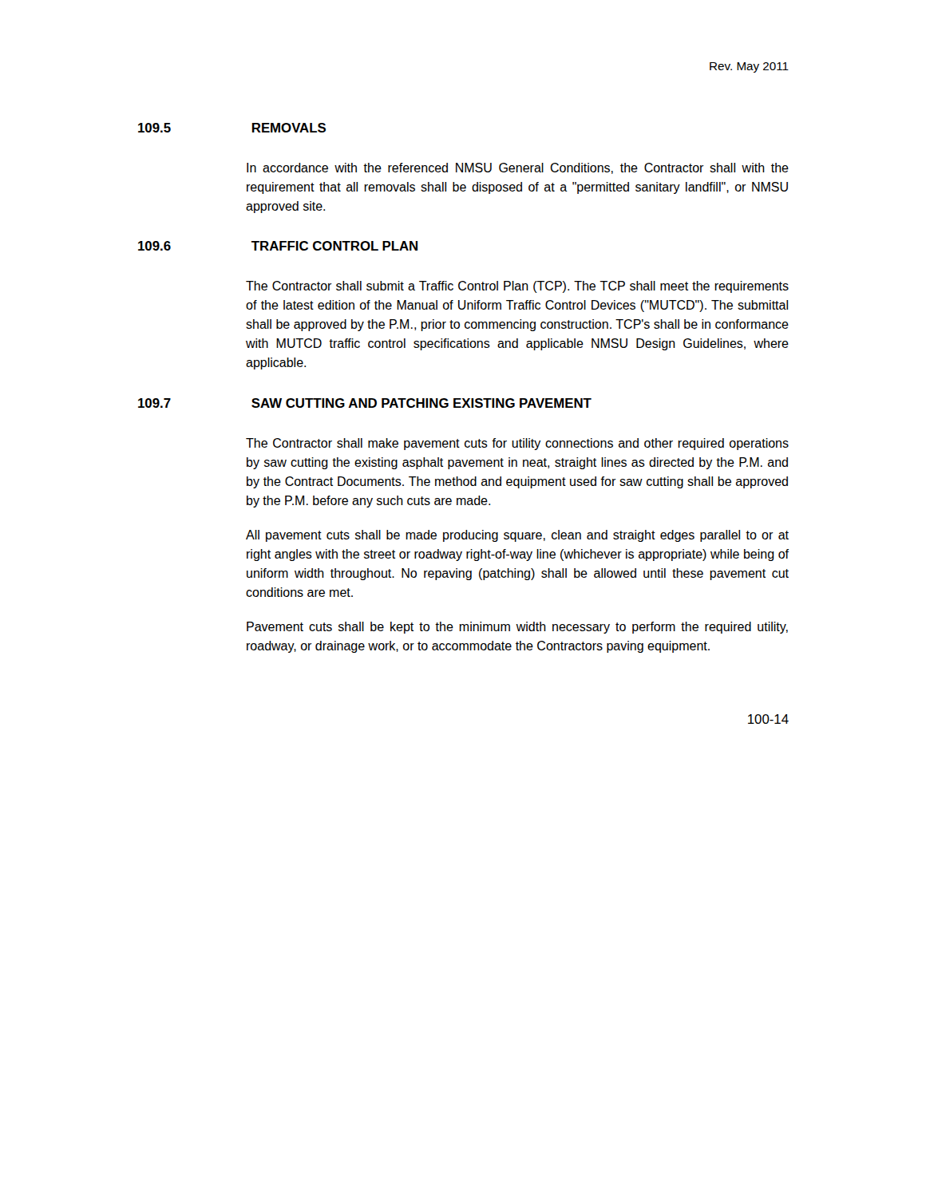Rev. May 2011
109.5
REMOVALS
In accordance with the referenced NMSU General Conditions, the Contractor shall with the requirement that all removals shall be disposed of at a "permitted sanitary landfill", or NMSU approved site.
109.6
TRAFFIC CONTROL PLAN
The Contractor shall submit a Traffic Control Plan (TCP). The TCP shall meet the requirements of the latest edition of the Manual of Uniform Traffic Control Devices ("MUTCD"). The submittal shall be approved by the P.M., prior to commencing construction. TCP's shall be in conformance with MUTCD traffic control specifications and applicable NMSU Design Guidelines, where applicable.
109.7
SAW CUTTING AND PATCHING EXISTING PAVEMENT
The Contractor shall make pavement cuts for utility connections and other required operations by saw cutting the existing asphalt pavement in neat, straight lines as directed by the P.M. and by the Contract Documents. The method and equipment used for saw cutting shall be approved by the P.M. before any such cuts are made.
All pavement cuts shall be made producing square, clean and straight edges parallel to or at right angles with the street or roadway right-of-way line (whichever is appropriate) while being of uniform width throughout. No repaving (patching) shall be allowed until these pavement cut conditions are met.
Pavement cuts shall be kept to the minimum width necessary to perform the required utility, roadway, or drainage work, or to accommodate the Contractors paving equipment.
100-14